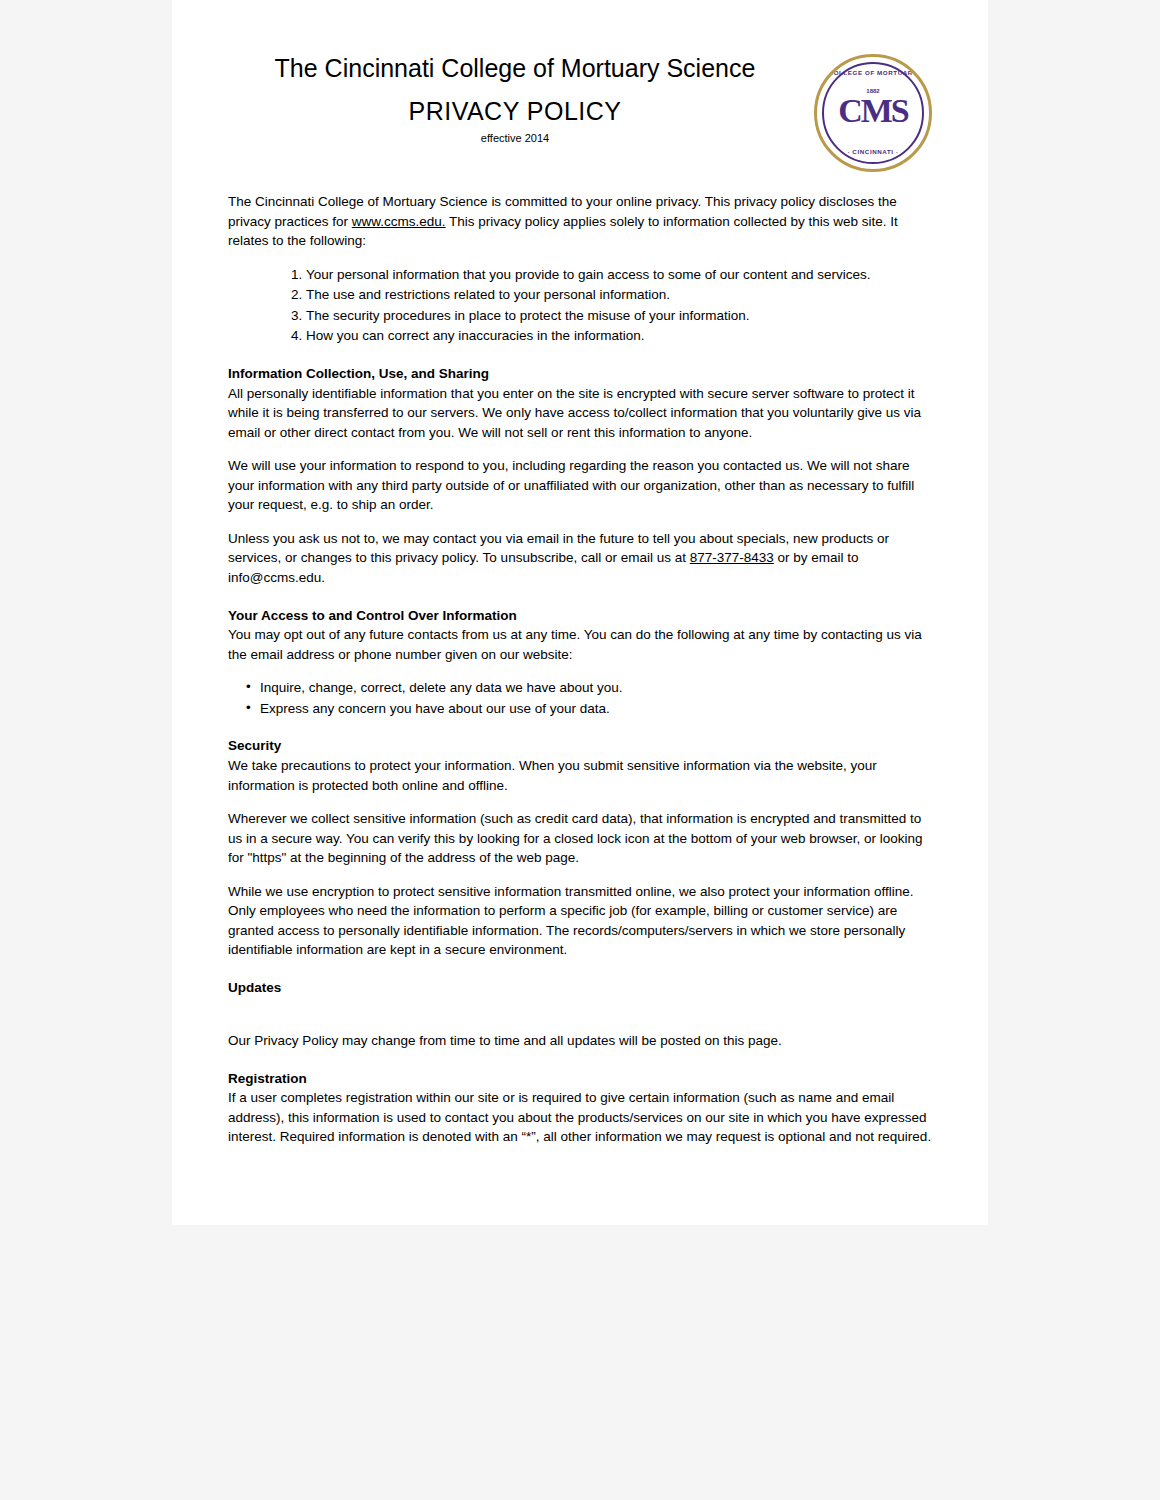College of Mortuary
1882
CMS
· Cincinnati ·
The Cincinnati College of Mortuary Science
PRIVACY POLICY
effective 2014
The Cincinnati College of Mortuary Science is committed to your online privacy. This privacy policy discloses the privacy practices for www.ccms.edu. This privacy policy applies solely to information collected by this web site. It relates to the following:
Your personal information that you provide to gain access to some of our content and services.
The use and restrictions related to your personal information.
The security procedures in place to protect the misuse of your information.
How you can correct any inaccuracies in the information.
Information Collection, Use, and Sharing
All personally identifiable information that you enter on the site is encrypted with secure server software to protect it while it is being transferred to our servers. We only have access to/collect information that you voluntarily give us via email or other direct contact from you. We will not sell or rent this information to anyone.
We will use your information to respond to you, including regarding the reason you contacted us. We will not share your information with any third party outside of or unaffiliated with our organization, other than as necessary to fulfill your request, e.g. to ship an order.
Unless you ask us not to, we may contact you via email in the future to tell you about specials, new products or services, or changes to this privacy policy. To unsubscribe, call or email us at 877-377-8433 or by email to info@ccms.edu.
Your Access to and Control Over Information
You may opt out of any future contacts from us at any time. You can do the following at any time by contacting us via the email address or phone number given on our website:
Inquire, change, correct, delete any data we have about you.
Express any concern you have about our use of your data.
Security
We take precautions to protect your information. When you submit sensitive information via the website, your information is protected both online and offline.
Wherever we collect sensitive information (such as credit card data), that information is encrypted and transmitted to us in a secure way. You can verify this by looking for a closed lock icon at the bottom of your web browser, or looking for "https" at the beginning of the address of the web page.
While we use encryption to protect sensitive information transmitted online, we also protect your information offline. Only employees who need the information to perform a specific job (for example, billing or customer service) are granted access to personally identifiable information. The records/computers/servers in which we store personally identifiable information are kept in a secure environment.
Updates
Our Privacy Policy may change from time to time and all updates will be posted on this page.
Registration
If a user completes registration within our site or is required to give certain information (such as name and email address), this information is used to contact you about the products/services on our site in which you have expressed interest. Required information is denoted with an “*”, all other information we may request is optional and not required.